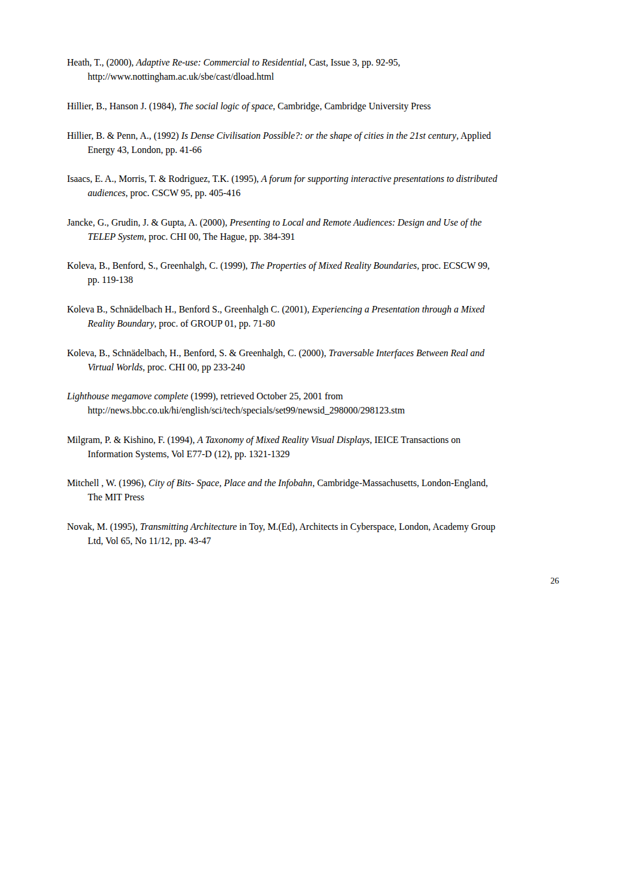Heath, T., (2000), Adaptive Re-use: Commercial to Residential, Cast, Issue 3, pp. 92-95, http://www.nottingham.ac.uk/sbe/cast/dload.html
Hillier, B., Hanson J. (1984), The social logic of space, Cambridge, Cambridge University Press
Hillier, B. & Penn, A., (1992) Is Dense Civilisation Possible?: or the shape of cities in the 21st century, Applied Energy 43, London, pp. 41-66
Isaacs, E. A., Morris, T. & Rodriguez, T.K. (1995), A forum for supporting interactive presentations to distributed audiences, proc. CSCW 95, pp. 405-416
Jancke, G., Grudin, J. & Gupta, A. (2000), Presenting to Local and Remote Audiences: Design and Use of the TELEP System, proc. CHI 00, The Hague, pp. 384-391
Koleva, B., Benford, S., Greenhalgh, C. (1999), The Properties of Mixed Reality Boundaries, proc. ECSCW 99, pp. 119-138
Koleva B., Schnädelbach H., Benford S., Greenhalgh C. (2001), Experiencing a Presentation through a Mixed Reality Boundary, proc. of GROUP 01, pp. 71-80
Koleva, B., Schnädelbach, H., Benford, S. & Greenhalgh, C. (2000), Traversable Interfaces Between Real and Virtual Worlds, proc. CHI 00, pp 233-240
Lighthouse megamove complete (1999), retrieved October 25, 2001 from http://news.bbc.co.uk/hi/english/sci/tech/specials/set99/newsid_298000/298123.stm
Milgram, P. & Kishino, F. (1994), A Taxonomy of Mixed Reality Visual Displays, IEICE Transactions on Information Systems, Vol E77-D (12), pp. 1321-1329
Mitchell , W. (1996), City of Bits- Space, Place and the Infobahn, Cambridge-Massachusetts, London-England, The MIT Press
Novak, M. (1995), Transmitting Architecture in Toy, M.(Ed), Architects in Cyberspace, London, Academy Group Ltd, Vol 65, No 11/12, pp. 43-47
26